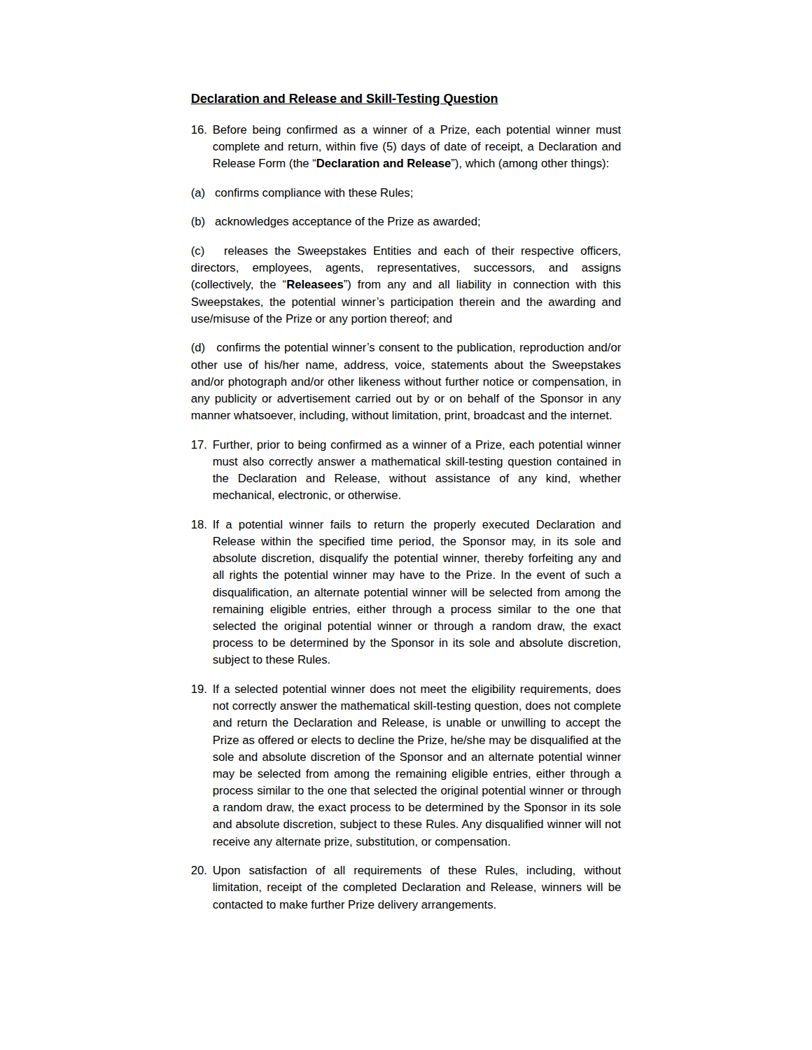Declaration and Release and Skill-Testing Question
16. Before being confirmed as a winner of a Prize, each potential winner must complete and return, within five (5) days of date of receipt, a Declaration and Release Form (the “Declaration and Release”), which (among other things):
(a) confirms compliance with these Rules;
(b) acknowledges acceptance of the Prize as awarded;
(c) releases the Sweepstakes Entities and each of their respective officers, directors, employees, agents, representatives, successors, and assigns (collectively, the “Releasees”) from any and all liability in connection with this Sweepstakes, the potential winner’s participation therein and the awarding and use/misuse of the Prize or any portion thereof; and
(d) confirms the potential winner’s consent to the publication, reproduction and/or other use of his/her name, address, voice, statements about the Sweepstakes and/or photograph and/or other likeness without further notice or compensation, in any publicity or advertisement carried out by or on behalf of the Sponsor in any manner whatsoever, including, without limitation, print, broadcast and the internet.
17. Further, prior to being confirmed as a winner of a Prize, each potential winner must also correctly answer a mathematical skill-testing question contained in the Declaration and Release, without assistance of any kind, whether mechanical, electronic, or otherwise.
18. If a potential winner fails to return the properly executed Declaration and Release within the specified time period, the Sponsor may, in its sole and absolute discretion, disqualify the potential winner, thereby forfeiting any and all rights the potential winner may have to the Prize. In the event of such a disqualification, an alternate potential winner will be selected from among the remaining eligible entries, either through a process similar to the one that selected the original potential winner or through a random draw, the exact process to be determined by the Sponsor in its sole and absolute discretion, subject to these Rules.
19. If a selected potential winner does not meet the eligibility requirements, does not correctly answer the mathematical skill-testing question, does not complete and return the Declaration and Release, is unable or unwilling to accept the Prize as offered or elects to decline the Prize, he/she may be disqualified at the sole and absolute discretion of the Sponsor and an alternate potential winner may be selected from among the remaining eligible entries, either through a process similar to the one that selected the original potential winner or through a random draw, the exact process to be determined by the Sponsor in its sole and absolute discretion, subject to these Rules. Any disqualified winner will not receive any alternate prize, substitution, or compensation.
20. Upon satisfaction of all requirements of these Rules, including, without limitation, receipt of the completed Declaration and Release, winners will be contacted to make further Prize delivery arrangements.